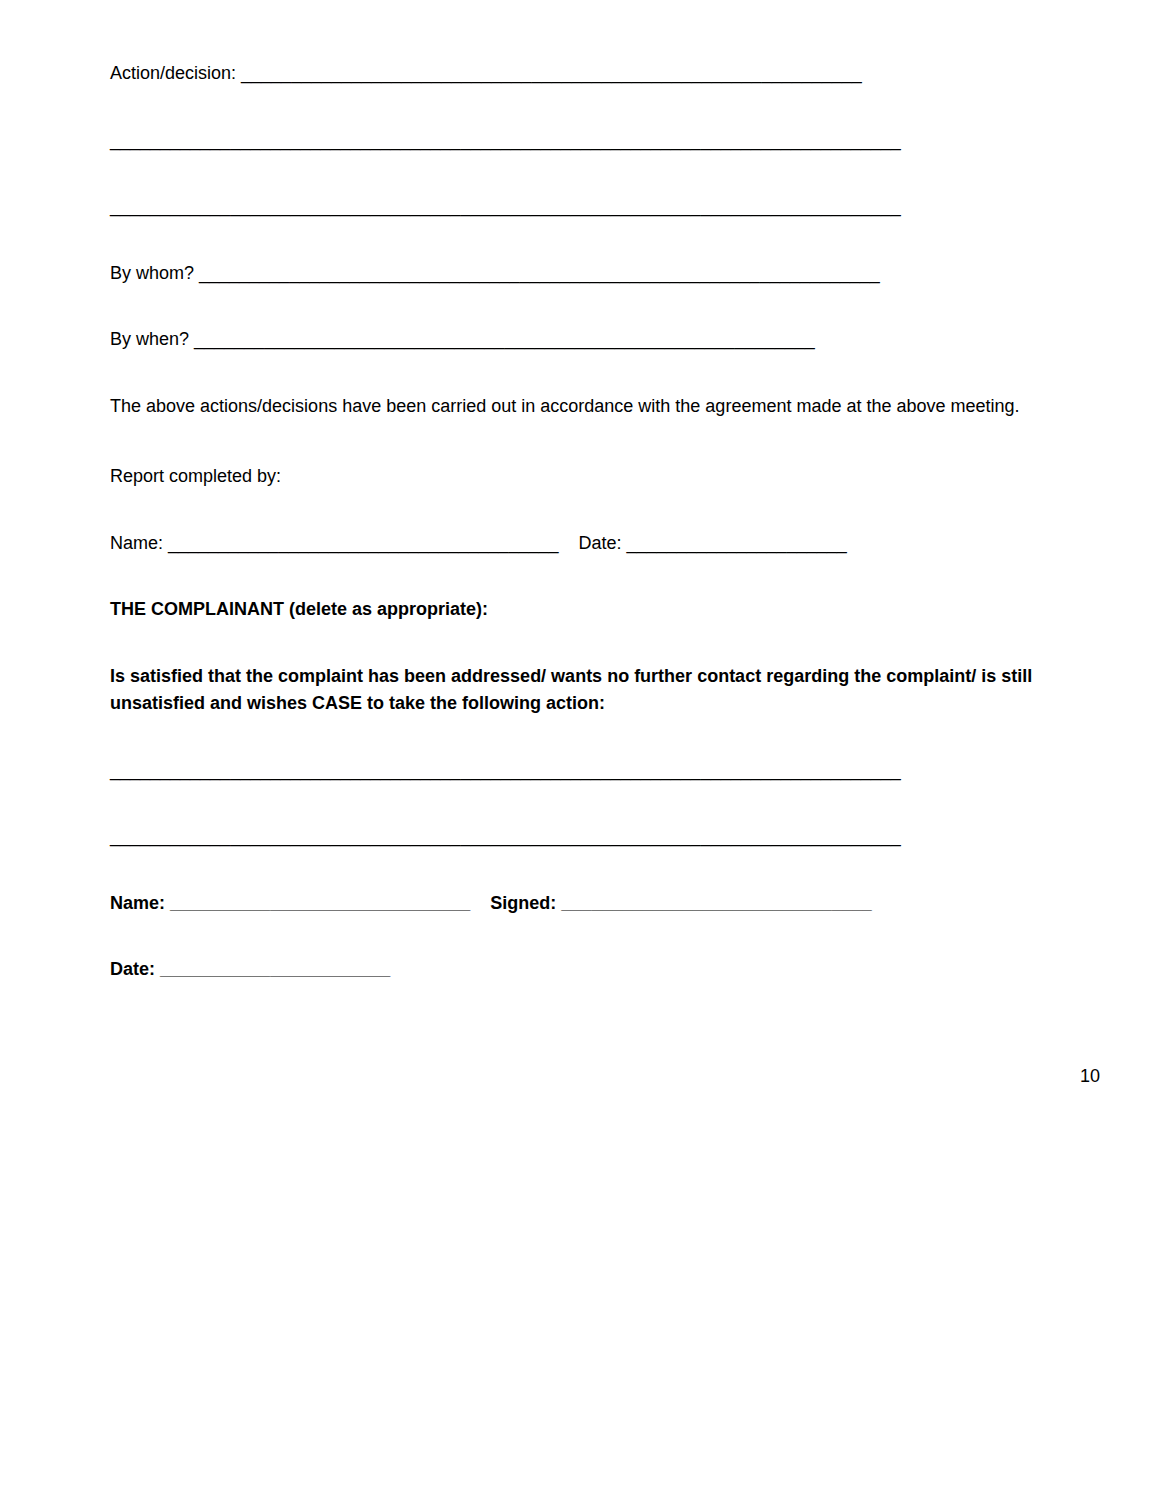Action/decision: ______________________________________________________________
_______________________________________________________________________________
_______________________________________________________________________________
By whom? ____________________________________________________________________
By when? ______________________________________________________________
The above actions/decisions have been carried out in accordance with the agreement made at the above meeting.
Report completed by:
Name: _______________________________________ Date: ______________________
THE COMPLAINANT (delete as appropriate):
Is satisfied that the complaint has been addressed/ wants no further contact regarding the complaint/ is still unsatisfied and wishes CASE to take the following action:
_______________________________________________________________________________
_______________________________________________________________________________
Name: ______________________________ Signed: _______________________________
Date: _______________________
10